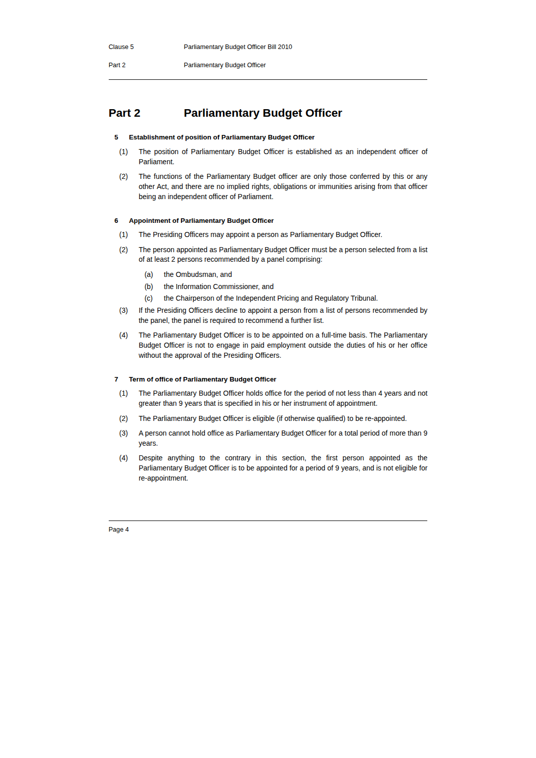Clause 5
Parliamentary Budget Officer Bill 2010
Part 2
Parliamentary Budget Officer
Part 2
Parliamentary Budget Officer
5
Establishment of position of Parliamentary Budget Officer
(1)
The position of Parliamentary Budget Officer is established as an independent officer of Parliament.
(2)
The functions of the Parliamentary Budget officer are only those conferred by this or any other Act, and there are no implied rights, obligations or immunities arising from that officer being an independent officer of Parliament.
6
Appointment of Parliamentary Budget Officer
(1)
The Presiding Officers may appoint a person as Parliamentary Budget Officer.
(2)
The person appointed as Parliamentary Budget Officer must be a person selected from a list of at least 2 persons recommended by a panel comprising:
(a)
the Ombudsman, and
(b)
the Information Commissioner, and
(c)
the Chairperson of the Independent Pricing and Regulatory Tribunal.
(3)
If the Presiding Officers decline to appoint a person from a list of persons recommended by the panel, the panel is required to recommend a further list.
(4)
The Parliamentary Budget Officer is to be appointed on a full-time basis. The Parliamentary Budget Officer is not to engage in paid employment outside the duties of his or her office without the approval of the Presiding Officers.
7
Term of office of Parliamentary Budget Officer
(1)
The Parliamentary Budget Officer holds office for the period of not less than 4 years and not greater than 9 years that is specified in his or her instrument of appointment.
(2)
The Parliamentary Budget Officer is eligible (if otherwise qualified) to be re-appointed.
(3)
A person cannot hold office as Parliamentary Budget Officer for a total period of more than 9 years.
(4)
Despite anything to the contrary in this section, the first person appointed as the Parliamentary Budget Officer is to be appointed for a period of 9 years, and is not eligible for re-appointment.
Page 4